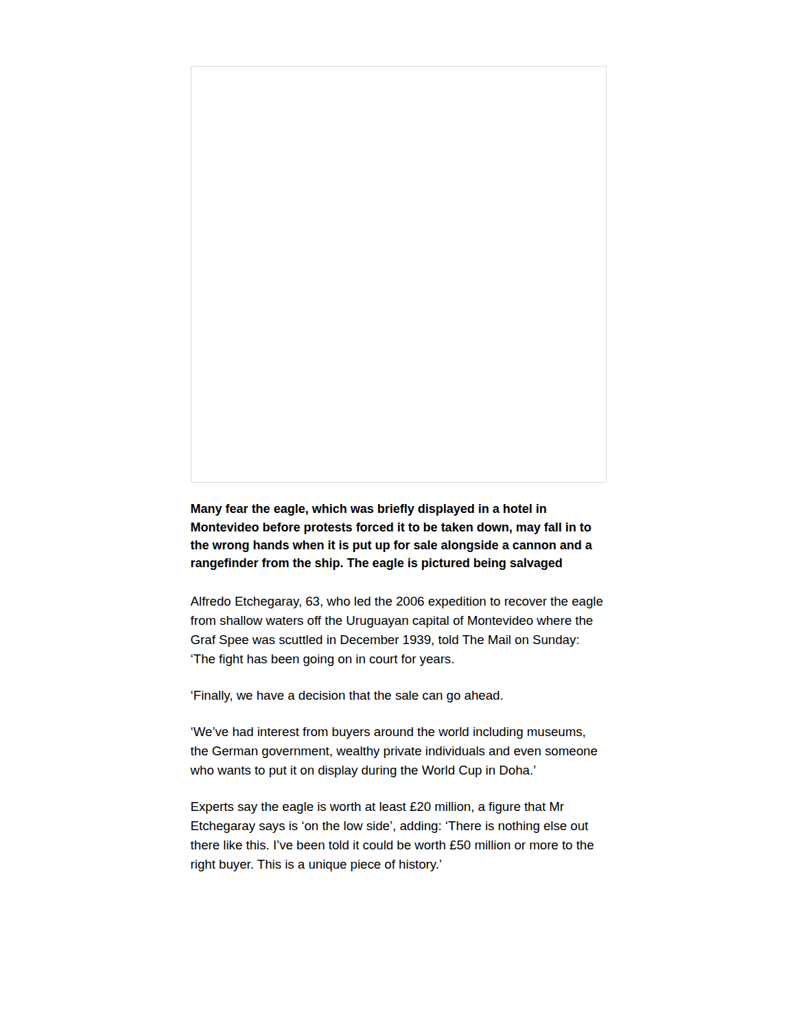Many fear the eagle, which was briefly displayed in a hotel in Montevideo before protests forced it to be taken down, may fall in to the wrong hands when it is put up for sale alongside a cannon and a rangefinder from the ship. The eagle is pictured being salvaged
Alfredo Etchegaray, 63, who led the 2006 expedition to recover the eagle from shallow waters off the Uruguayan capital of Montevideo where the Graf Spee was scuttled in December 1939, told The Mail on Sunday: ‘The fight has been going on in court for years.
‘Finally, we have a decision that the sale can go ahead.
‘We’ve had interest from buyers around the world including museums, the German government, wealthy private individuals and even someone who wants to put it on display during the World Cup in Doha.’
Experts say the eagle is worth at least £20 million, a figure that Mr Etchegaray says is ‘on the low side’, adding: ‘There is nothing else out there like this. I’ve been told it could be worth £50 million or more to the right buyer. This is a unique piece of history.’